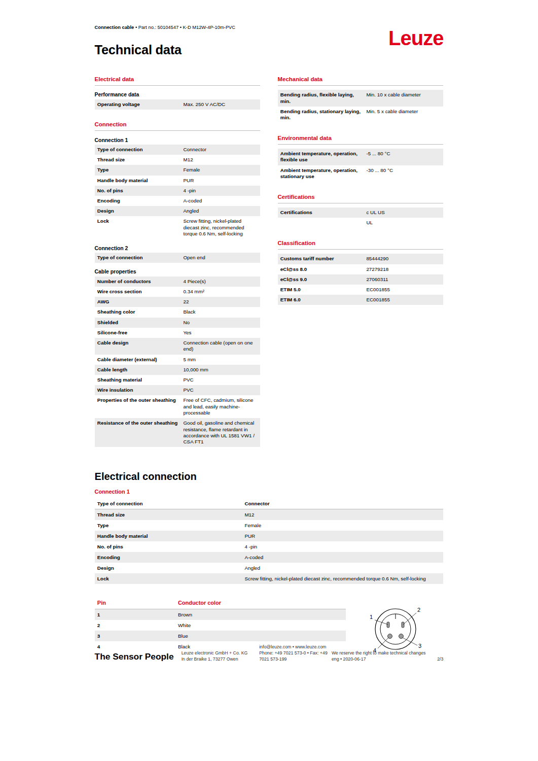Connection cable • Part no.: 50104547 • K-D M12W-4P-10m-PVC
Technical data
Leuze
Electrical data
Performance data
| Operating voltage | Max. 250 V AC/DC |
Connection
Connection 1
| Type of connection | Connector |
| Thread size | M12 |
| Type | Female |
| Handle body material | PUR |
| No. of pins | 4 -pin |
| Encoding | A-coded |
| Design | Angled |
| Lock | Screw fitting, nickel-plated diecast zinc, recommended torque 0.6 Nm, self-locking |
Connection 2
| Type of connection | Open end |
Cable properties
| Number of conductors | 4 Piece(s) |
| Wire cross section | 0.34 mm² |
| AWG | 22 |
| Sheathing color | Black |
| Shielded | No |
| Silicone-free | Yes |
| Cable design | Connection cable (open on one end) |
| Cable diameter (external) | 5 mm |
| Cable length | 10,000 mm |
| Sheathing material | PVC |
| Wire insulation | PVC |
| Properties of the outer sheathing | Free of CFC, cadmium, silicone and lead, easily machine-processable |
| Resistance of the outer sheathing | Good oil, gasoline and chemical resistance, flame retardant in accordance with UL 1581 VW1 / CSA FT1 |
Mechanical data
| Bending radius, flexible laying, min. | Min. 10 x cable diameter |
| Bending radius, stationary laying, min. | Min. 5 x cable diameter |
Environmental data
| Ambient temperature, operation, flexible use | -5 ... 80 °C |
| Ambient temperature, operation, stationary use | -30 ... 80 °C |
Certifications
| Certifications | c UL US |
| | UL |
Classification
| Customs tariff number | 85444290 |
| eCl@ss 8.0 | 27279218 |
| eCl@ss 9.0 | 27060311 |
| ETIM 5.0 | EC001855 |
| ETIM 6.0 | EC001855 |
Electrical connection
Connection 1
| Type of connection | Connector |
| Thread size | M12 |
| Type | Female |
| Handle body material | PUR |
| No. of pins | 4 -pin |
| Encoding | A-coded |
| Design | Angled |
| Lock | Screw fitting, nickel-plated diecast zinc, recommended torque 0.6 Nm, self-locking |
| Pin | Conductor color |
| 1 | Brown |
| 2 | White |
| 3 | Blue |
| 4 | Black |
1 2 3 4
The Sensor People
Leuze electronic GmbH + Co. KG
In der Braike 1, 73277 Owen
info@leuze.com • www.leuze.com
Phone: +49 7021 573-0 • Fax: +49 7021 573-199
We reserve the right to make technical changes
eng • 2020-06-17
2/3